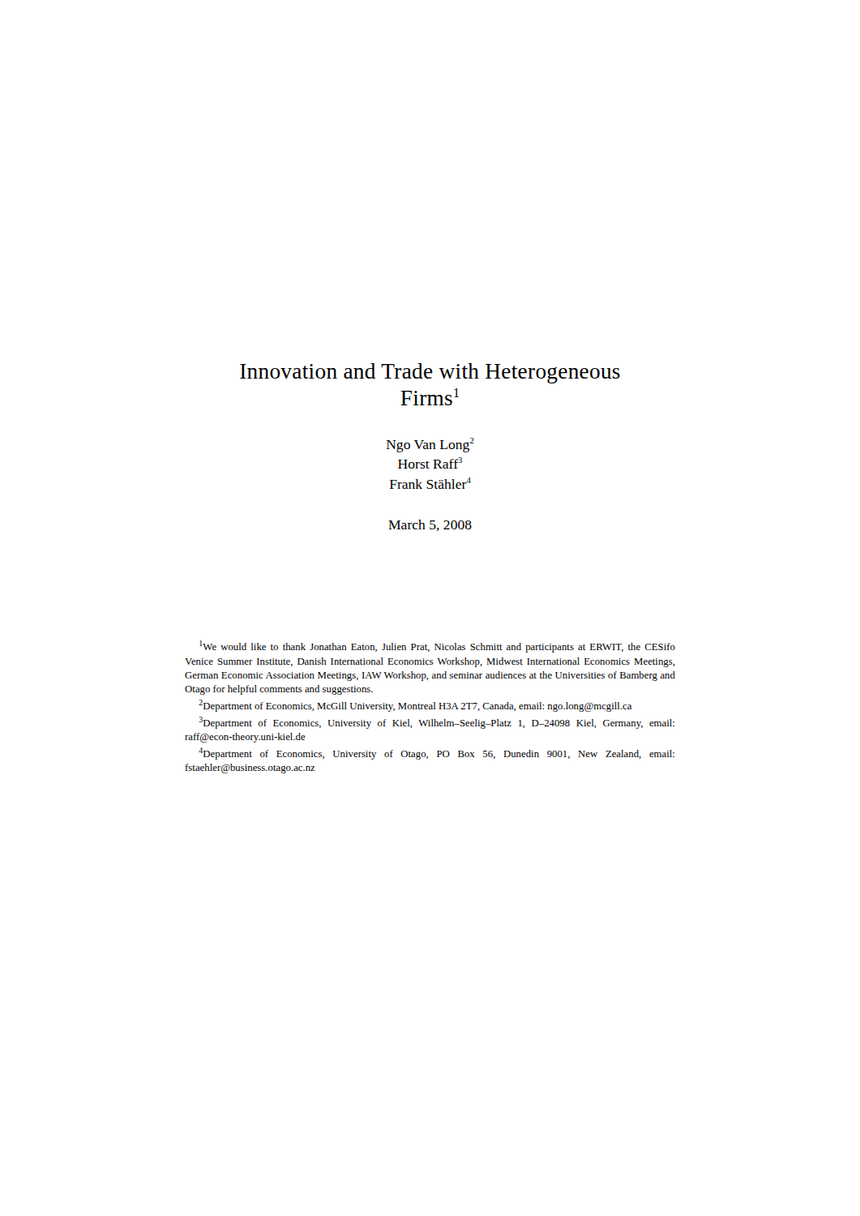Innovation and Trade with Heterogeneous
Firms1
Ngo Van Long2
Horst Raff3
Frank Stähler4
March 5, 2008
1 We would like to thank Jonathan Eaton, Julien Prat, Nicolas Schmitt and participants at ERWIT, the CESifo Venice Summer Institute, Danish International Economics Workshop, Midwest International Economics Meetings, German Economic Association Meetings, IAW Workshop, and seminar audiences at the Universities of Bamberg and Otago for helpful comments and suggestions.
2 Department of Economics, McGill University, Montreal H3A 2T7, Canada, email: ngo.long@mcgill.ca
3 Department of Economics, University of Kiel, Wilhelm–Seelig–Platz 1, D–24098 Kiel, Germany, email: raff@econ-theory.uni-kiel.de
4 Department of Economics, University of Otago, PO Box 56, Dunedin 9001, New Zealand, email: fstaehler@business.otago.ac.nz